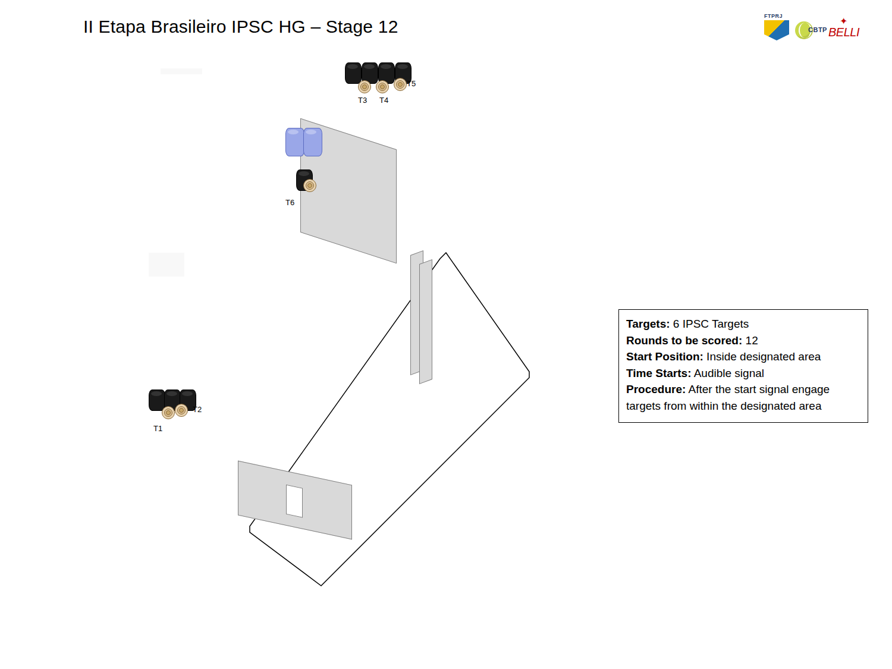II Etapa Brasileiro IPSC HG – Stage 12
FTPRJ
CBTP
✦
BELLI
T3
T4
T5
T6
T2
T1
Targets: 6 IPSC Targets
Rounds to be scored: 12
Start Position: Inside designated area
Time Starts: Audible signal
Procedure: After the start signal engage targets from within the designated area